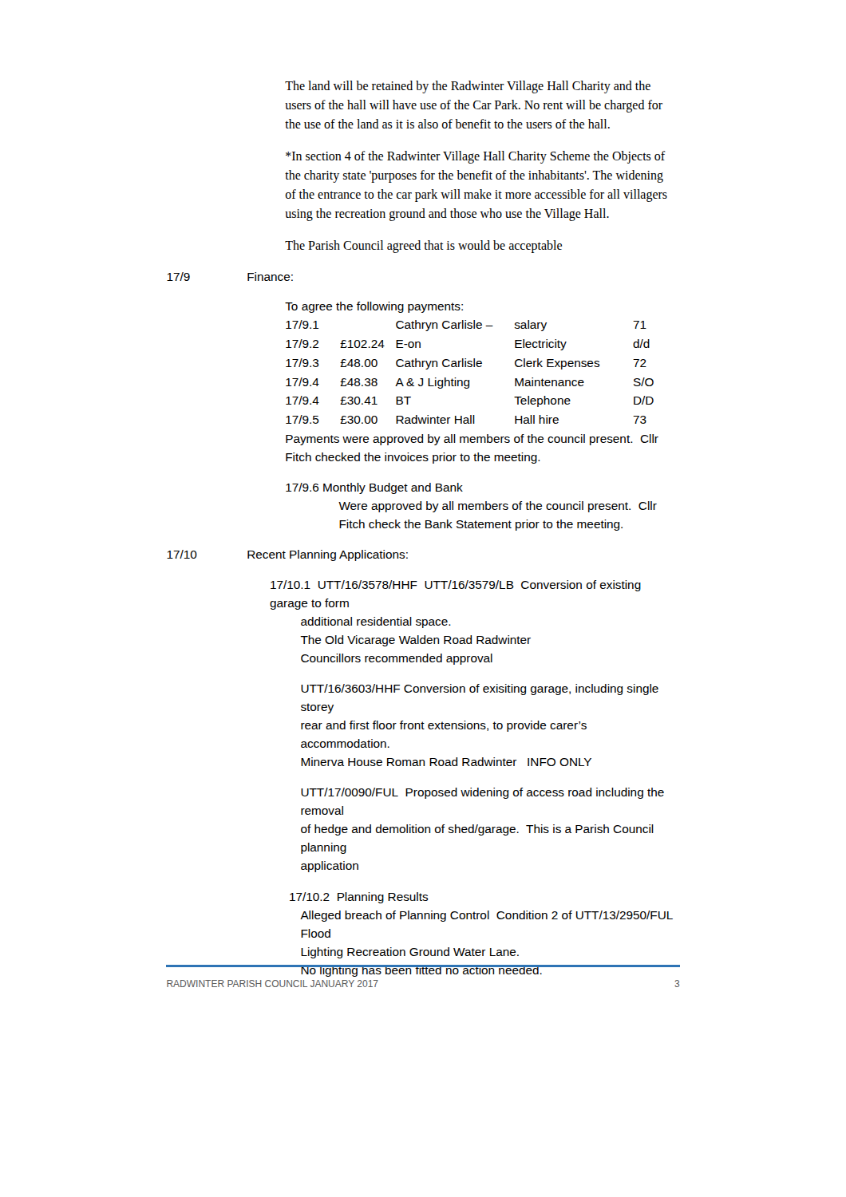The land will be retained by the Radwinter Village Hall Charity and the users of the hall will have use of the Car Park. No rent will be charged for the use of the land as it is also of benefit to the users of the hall.
*In section 4 of the Radwinter Village Hall Charity Scheme the Objects of the charity state 'purposes for the benefit of the inhabitants'. The widening of the entrance to the car park will make it more accessible for all villagers using the recreation ground and those who use the Village Hall.
The Parish Council agreed that is would be acceptable
17/9
Finance:
To agree the following payments:
| 17/9.1 | | Cathryn Carlisle – | salary | 71 |
| 17/9.2 | £102.24 | E-on | Electricity | d/d |
| 17/9.3 | £48.00 | Cathryn Carlisle | Clerk Expenses | 72 |
| 17/9.4 | £48.38 | A & J Lighting | Maintenance | S/O |
| 17/9.4 | £30.41 | BT | Telephone | D/D |
| 17/9.5 | £30.00 | Radwinter Hall | Hall hire | 73 |
Payments were approved by all members of the council present. Cllr Fitch checked the invoices prior to the meeting.
17/9.6 Monthly Budget and Bank
Were approved by all members of the council present. Cllr Fitch check the Bank Statement prior to the meeting.
17/10
Recent Planning Applications:
17/10.1 UTT/16/3578/HHF UTT/16/3579/LB Conversion of existing garage to form
additional residential space.
The Old Vicarage Walden Road Radwinter
Councillors recommended approval
UTT/16/3603/HHF Conversion of exisiting garage, including single storey
rear and first floor front extensions, to provide carer’s accommodation.
Minerva House Roman Road Radwinter INFO ONLY
UTT/17/0090/FUL Proposed widening of access road including the removal
of hedge and demolition of shed/garage. This is a Parish Council planning
application
17/10.2 Planning Results
Alleged breach of Planning Control Condition 2 of UTT/13/2950/FUL Flood
Lighting Recreation Ground Water Lane.
No lighting has been fitted no action needed.
RADWINTER PARISH COUNCIL JANUARY 2017 3